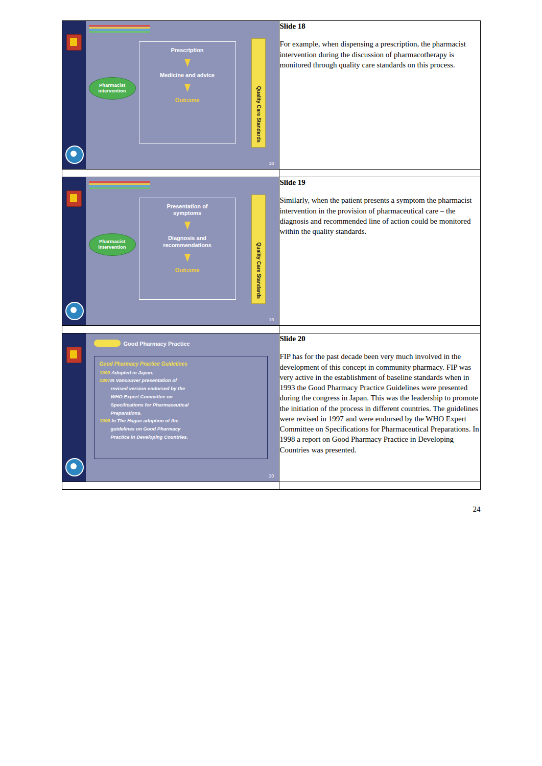| Pharmacist intervention Prescription Medicine and advice Outcome Quality Care Standards 18 | Slide 18 For example, when dispensing a prescription, the pharmacist intervention during the discussion of pharmacotherapy is monitored through quality care standards on this process. |
| Pharmacist intervention Presentation of symptoms Diagnosis and recommendations Outcome Quality Care Standards 19 | Slide 19 Similarly, when the patient presents a symptom the pharmacist intervention in the provision of pharmaceutical care – the diagnosis and recommended line of action could be monitored within the quality standards. |
| Good Pharmacy Practice Good Pharmacy Practice Guidelines 1993 Adopted in Japan. 1997 In Vancouver presentation of revised version endorsed by the WHO Expert Committee on Specifications for Pharmaceutical Preparations. 1998 In The Hague adoption of the guidelines on Good Pharmacy Practice in Developing Countries. 20 | Slide 20 FIP has for the past decade been very much involved in the development of this concept in community pharmacy. FIP was very active in the establishment of baseline standards when in 1993 the Good Pharmacy Practice Guidelines were presented during the congress in Japan. This was the leadership to promote the initiation of the process in different countries. The guidelines were revised in 1997 and were endorsed by the WHO Expert Committee on Specifications for Pharmaceutical Preparations. In 1998 a report on Good Pharmacy Practice in Developing Countries was presented. |
24